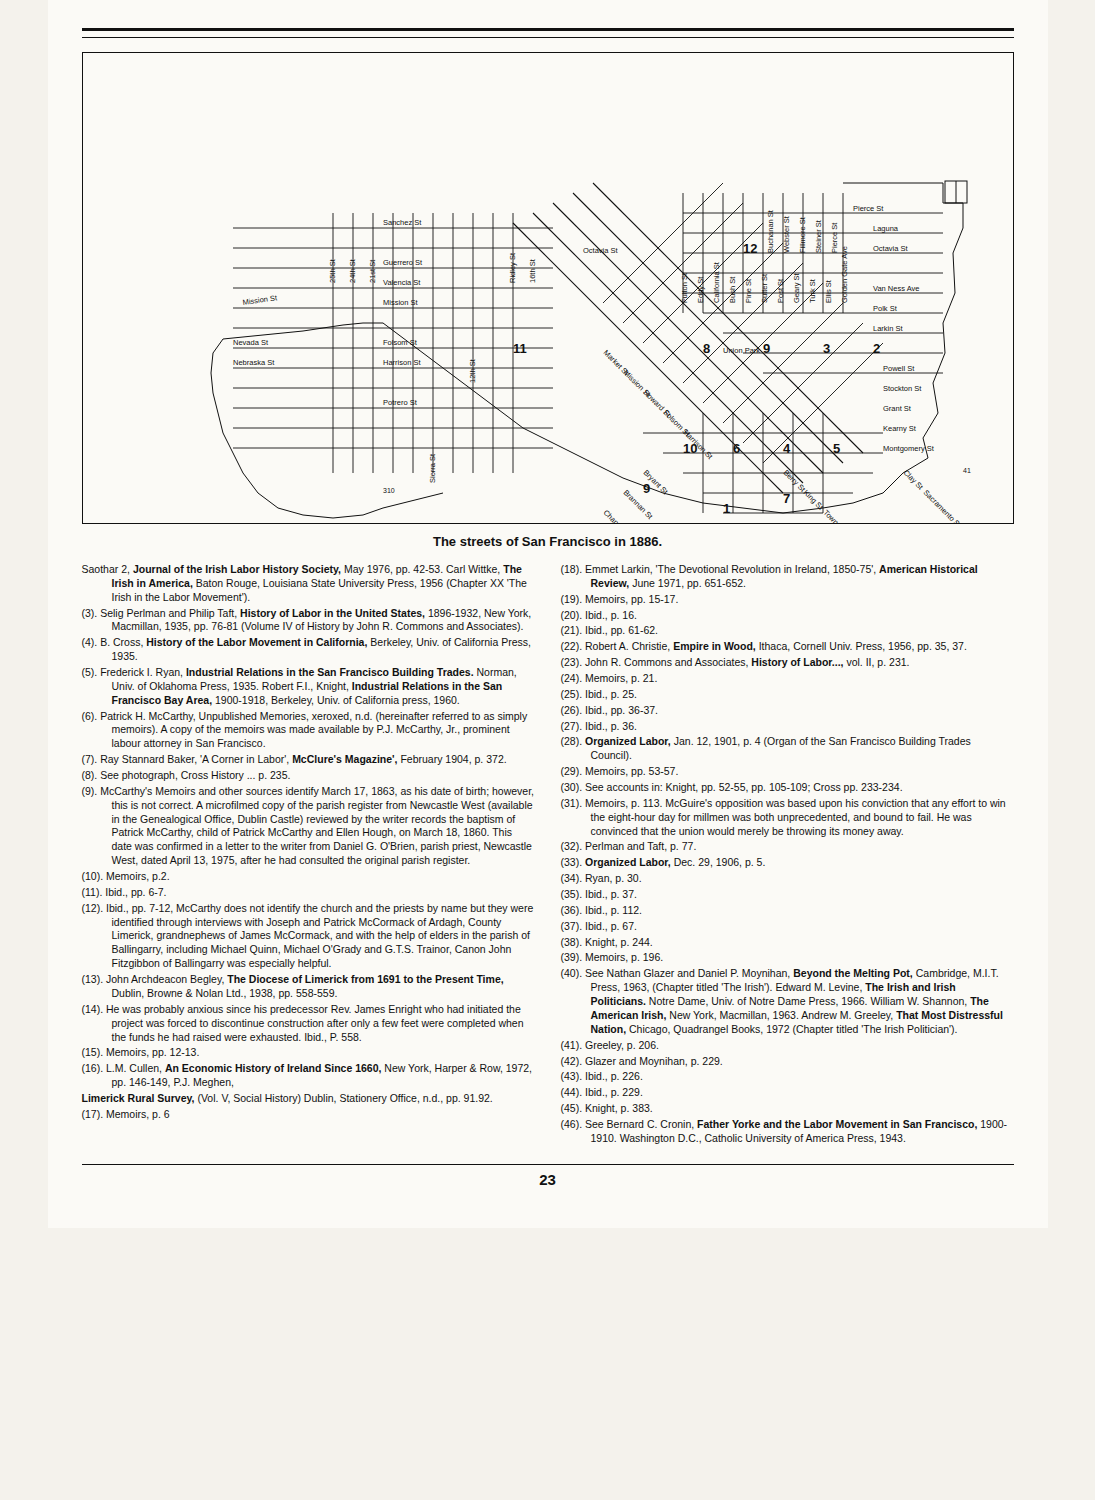Sanchez St Guerrero St Valencia St Mission St Folsom St Harrison St Potrero St Mission St Nevada St Nebraska St 25th St 24th St 21st St Ridley St 16th St 12th St Sierra St Fulton St Eddy St California St Bush St Pine St Sutter St Post St Geary St Turk St Ellis St Golden Gate Ave Buchanan St Webster St Fillmore St Steiner St Pierce St Pierce St Laguna Octavia St Van Ness Ave Polk St Larkin St Powell St Stockton St Grant St Kearny St Montgomery St Market St Mission St Howard St Folsom St Harrison St Bryant St Brannan St Channel St Berry St King St Townsend St Fourth St Clay St Sacramento St Union Park Octavia St 12 11 8 9 3 2 10 6 4 5 9 7 1 310 41
The streets of San Francisco in 1886.
Saothar 2, Journal of the Irish Labor History Society, May 1976, pp. 42-53. Carl Wittke, The Irish in America, Baton Rouge, Louisiana State University Press, 1956 (Chapter XX 'The Irish in the Labor Movement').
(3). Selig Perlman and Philip Taft, History of Labor in the United States, 1896-1932, New York, Macmillan, 1935, pp. 76-81 (Volume IV of History by John R. Commons and Associates).
(4). B. Cross, History of the Labor Movement in California, Berkeley, Univ. of California Press, 1935.
(5). Frederick I. Ryan, Industrial Relations in the San Francisco Building Trades. Norman, Univ. of Oklahoma Press, 1935. Robert F.I., Knight, Industrial Relations in the San Francisco Bay Area, 1900-1918, Berkeley, Univ. of California press, 1960.
(6). Patrick H. McCarthy, Unpublished Memories, xeroxed, n.d. (hereinafter referred to as simply memoirs). A copy of the memoirs was made available by P.J. McCarthy, Jr., prominent labour attorney in San Francisco.
(7). Ray Stannard Baker, 'A Corner in Labor', McClure's Magazine', February 1904, p. 372.
(8). See photograph, Cross History ... p. 235.
(9). McCarthy's Memoirs and other sources identify March 17, 1863, as his date of birth; however, this is not correct. A microfilmed copy of the parish register from Newcastle West (available in the Genealogical Office, Dublin Castle) reviewed by the writer records the baptism of Patrick McCarthy, child of Patrick McCarthy and Ellen Hough, on March 18, 1860. This date was confirmed in a letter to the writer from Daniel G. O'Brien, parish priest, Newcastle West, dated April 13, 1975, after he had consulted the original parish register.
(10). Memoirs, p.2.
(11). Ibid., pp. 6-7.
(12). Ibid., pp. 7-12, McCarthy does not identify the church and the priests by name but they were identified through interviews with Joseph and Patrick McCormack of Ardagh, County Limerick, grandnephews of James McCormack, and with the help of elders in the parish of Ballingarry, including Michael Quinn, Michael O'Grady and G.T.S. Trainor, Canon John Fitzgibbon of Ballingarry was especially helpful.
(13). John Archdeacon Begley, The Diocese of Limerick from 1691 to the Present Time, Dublin, Browne & Nolan Ltd., 1938, pp. 558-559.
(14). He was probably anxious since his predecessor Rev. James Enright who had initiated the project was forced to discontinue construction after only a few feet were completed when the funds he had raised were exhausted. Ibid., P. 558.
(15). Memoirs, pp. 12-13.
(16). L.M. Cullen, An Economic History of Ireland Since 1660, New York, Harper & Row, 1972, pp. 146-149, P.J. Meghen,
Limerick Rural Survey, (Vol. V, Social History) Dublin, Stationery Office, n.d., pp. 91.92.
(17). Memoirs, p. 6
(18). Emmet Larkin, 'The Devotional Revolution in Ireland, 1850-75', American Historical Review, June 1971, pp. 651-652.
(19). Memoirs, pp. 15-17.
(20). Ibid., p. 16.
(21). Ibid., pp. 61-62.
(22). Robert A. Christie, Empire in Wood, Ithaca, Cornell Univ. Press, 1956, pp. 35, 37.
(23). John R. Commons and Associates, History of Labor..., vol. II, p. 231.
(24). Memoirs, p. 21.
(25). Ibid., p. 25.
(26). Ibid., pp. 36-37.
(27). Ibid., p. 36.
(28). Organized Labor, Jan. 12, 1901, p. 4 (Organ of the San Francisco Building Trades Council).
(29). Memoirs, pp. 53-57.
(30). See accounts in: Knight, pp. 52-55, pp. 105-109; Cross pp. 233-234.
(31). Memoirs, p. 113. McGuire's opposition was based upon his conviction that any effort to win the eight-hour day for millmen was both unprecedented, and bound to fail. He was convinced that the union would merely be throwing its money away.
(32). Perlman and Taft, p. 77.
(33). Organized Labor, Dec. 29, 1906, p. 5.
(34). Ryan, p. 30.
(35). Ibid., p. 37.
(36). Ibid., p. 112.
(37). Ibid., p. 67.
(38). Knight, p. 244.
(39). Memoirs, p. 196.
(40). See Nathan Glazer and Daniel P. Moynihan, Beyond the Melting Pot, Cambridge, M.I.T. Press, 1963, (Chapter titled 'The Irish'). Edward M. Levine, The Irish and Irish Politicians. Notre Dame, Univ. of Notre Dame Press, 1966. William W. Shannon, The American Irish, New York, Macmillan, 1963. Andrew M. Greeley, That Most Distressful Nation, Chicago, Quadrangel Books, 1972 (Chapter titled 'The Irish Politician').
(41). Greeley, p. 206.
(42). Glazer and Moynihan, p. 229.
(43). Ibid., p. 226.
(44). Ibid., p. 229.
(45). Knight, p. 383.
(46). See Bernard C. Cronin, Father Yorke and the Labor Movement in San Francisco, 1900-1910. Washington D.C., Catholic University of America Press, 1943.
23